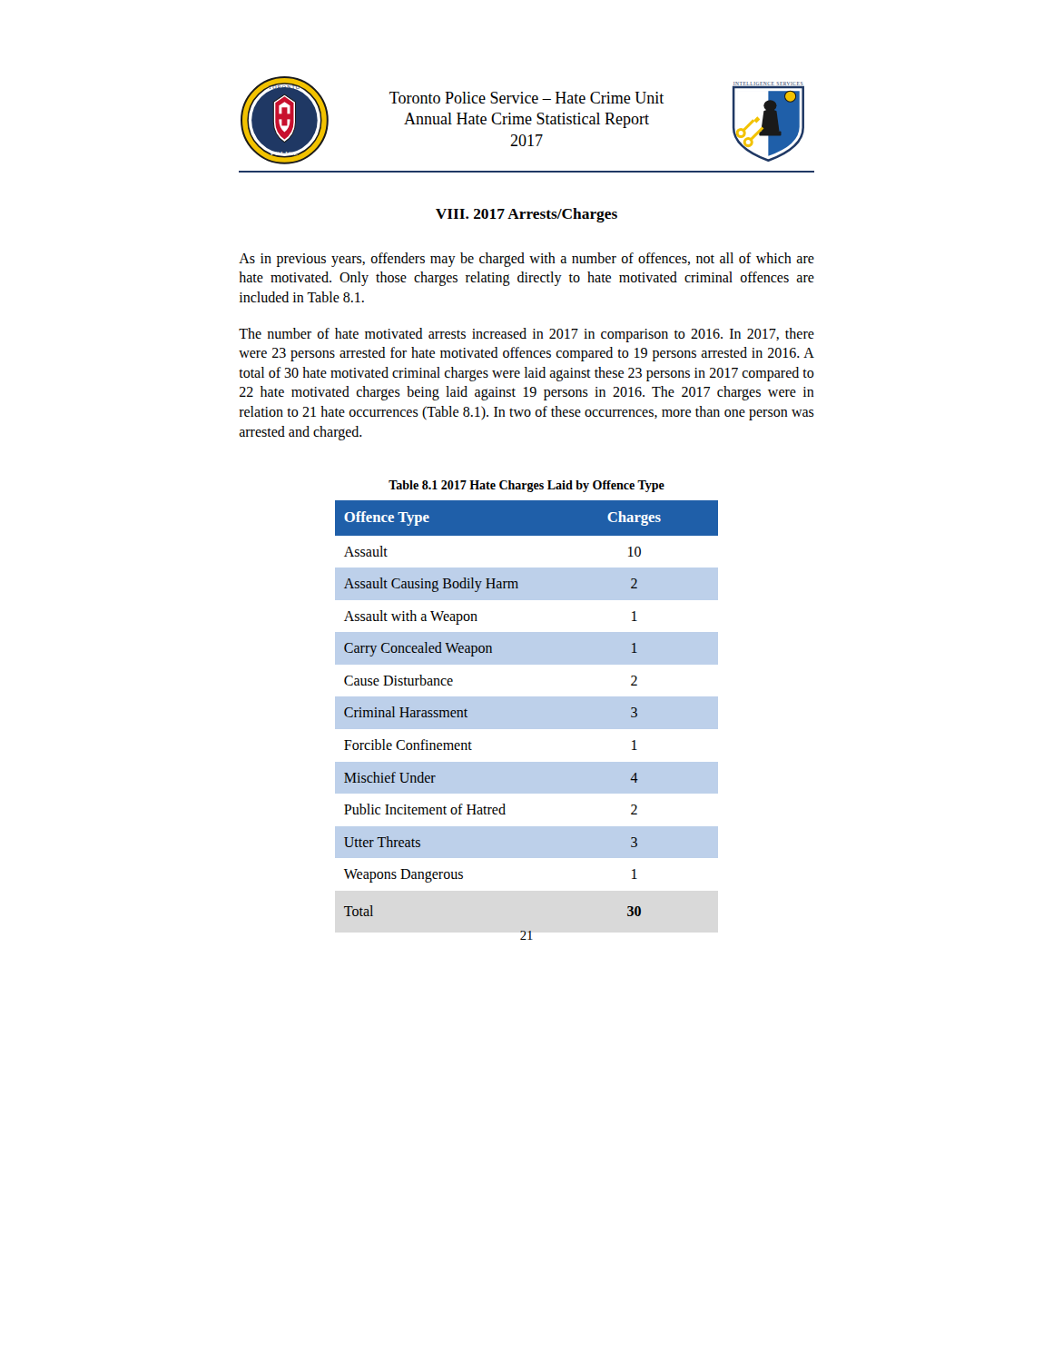POLICE TORONTO
Toronto Police Service – Hate Crime Unit
Annual Hate Crime Statistical Report
2017
INTELLIGENCE SERVICES
VIII. 2017 Arrests/Charges
As in previous years, offenders may be charged with a number of offences, not all of which are hate motivated. Only those charges relating directly to hate motivated criminal offences are included in Table 8.1.
The number of hate motivated arrests increased in 2017 in comparison to 2016. In 2017, there were 23 persons arrested for hate motivated offences compared to 19 persons arrested in 2016. A total of 30 hate motivated criminal charges were laid against these 23 persons in 2017 compared to 22 hate motivated charges being laid against 19 persons in 2016. The 2017 charges were in relation to 21 hate occurrences (Table 8.1). In two of these occurrences, more than one person was arrested and charged.
Table 8.1 2017 Hate Charges Laid by Offence Type
| Offence Type | Charges |
| --- | --- |
| Assault | 10 |
| Assault Causing Bodily Harm | 2 |
| Assault with a Weapon | 1 |
| Carry Concealed Weapon | 1 |
| Cause Disturbance | 2 |
| Criminal Harassment | 3 |
| Forcible Confinement | 1 |
| Mischief Under | 4 |
| Public Incitement of Hatred | 2 |
| Utter Threats | 3 |
| Weapons Dangerous | 1 |
| Total | 30 |
21